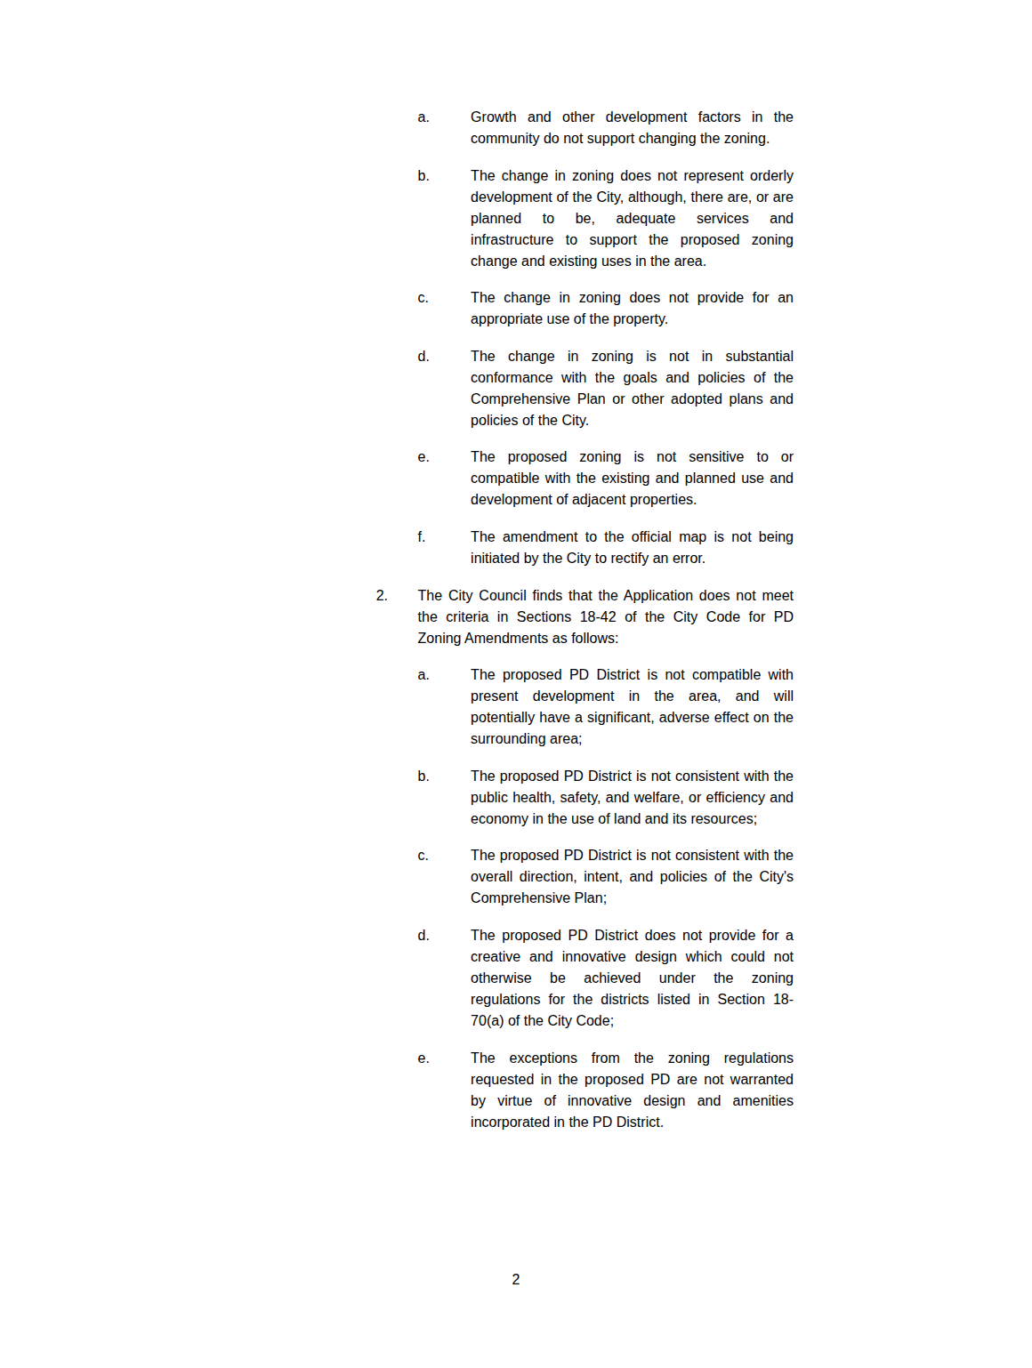a. Growth and other development factors in the community do not support changing the zoning.
b. The change in zoning does not represent orderly development of the City, although, there are, or are planned to be, adequate services and infrastructure to support the proposed zoning change and existing uses in the area.
c. The change in zoning does not provide for an appropriate use of the property.
d. The change in zoning is not in substantial conformance with the goals and policies of the Comprehensive Plan or other adopted plans and policies of the City.
e. The proposed zoning is not sensitive to or compatible with the existing and planned use and development of adjacent properties.
f. The amendment to the official map is not being initiated by the City to rectify an error.
2. The City Council finds that the Application does not meet the criteria in Sections 18-42 of the City Code for PD Zoning Amendments as follows:
a. The proposed PD District is not compatible with present development in the area, and will potentially have a significant, adverse effect on the surrounding area;
b. The proposed PD District is not consistent with the public health, safety, and welfare, or efficiency and economy in the use of land and its resources;
c. The proposed PD District is not consistent with the overall direction, intent, and policies of the City's Comprehensive Plan;
d. The proposed PD District does not provide for a creative and innovative design which could not otherwise be achieved under the zoning regulations for the districts listed in Section 18-70(a) of the City Code;
e. The exceptions from the zoning regulations requested in the proposed PD are not warranted by virtue of innovative design and amenities incorporated in the PD District.
2